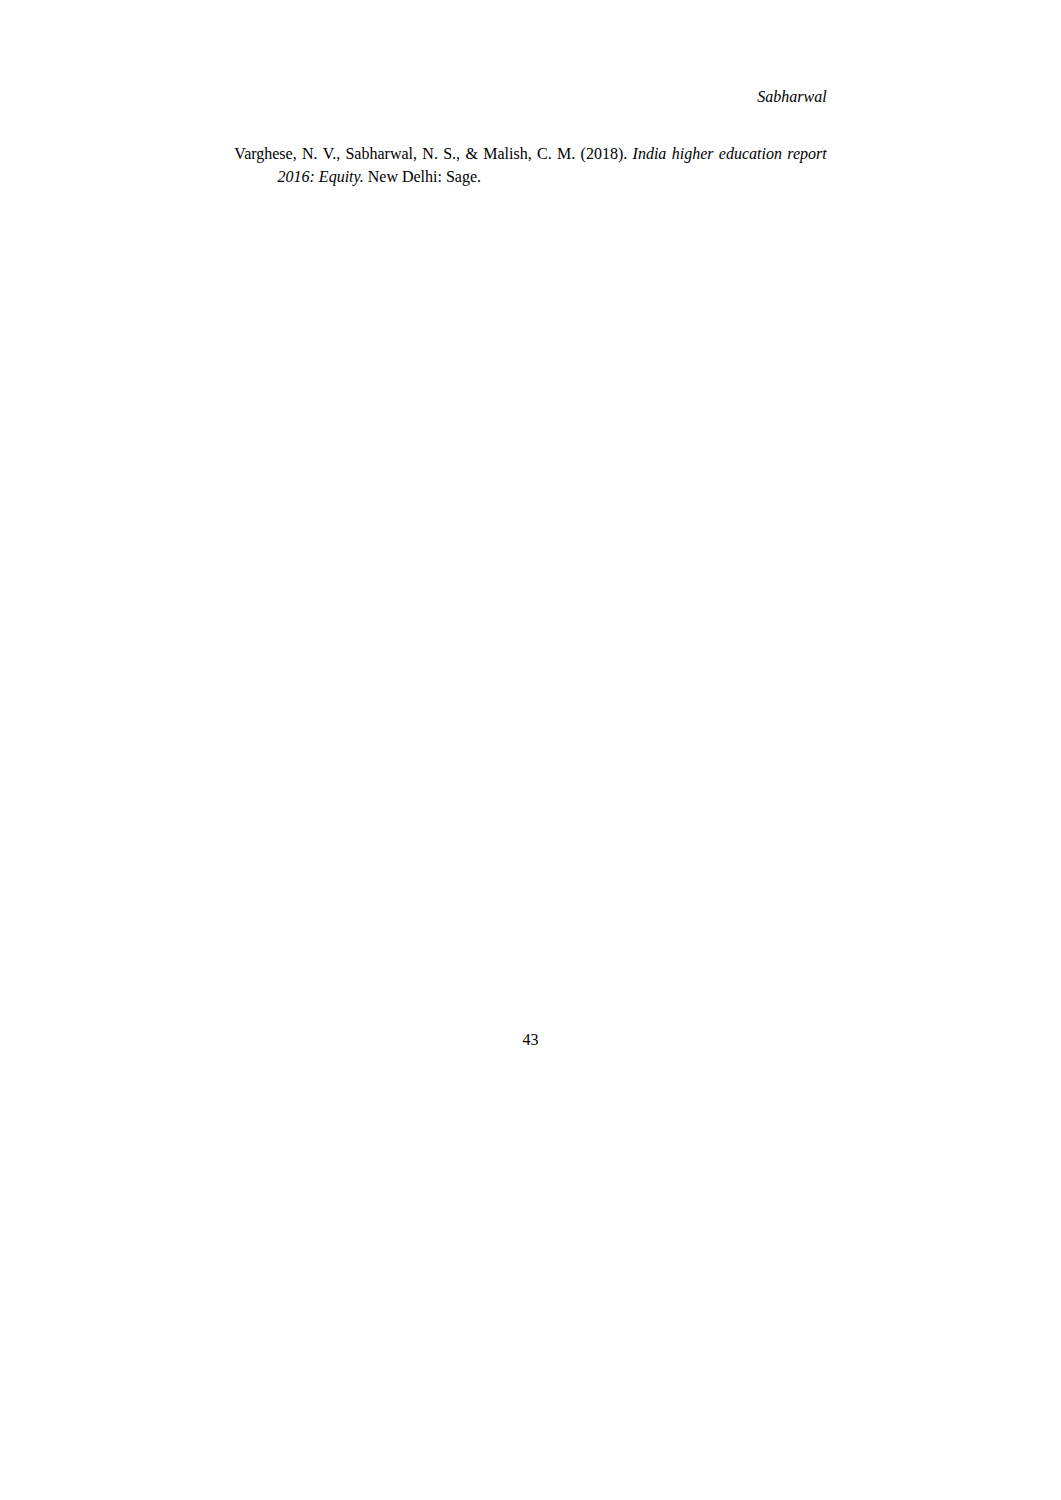Sabharwal
Varghese, N. V., Sabharwal, N. S., & Malish, C. M. (2018). India higher education report 2016: Equity. New Delhi: Sage.
43